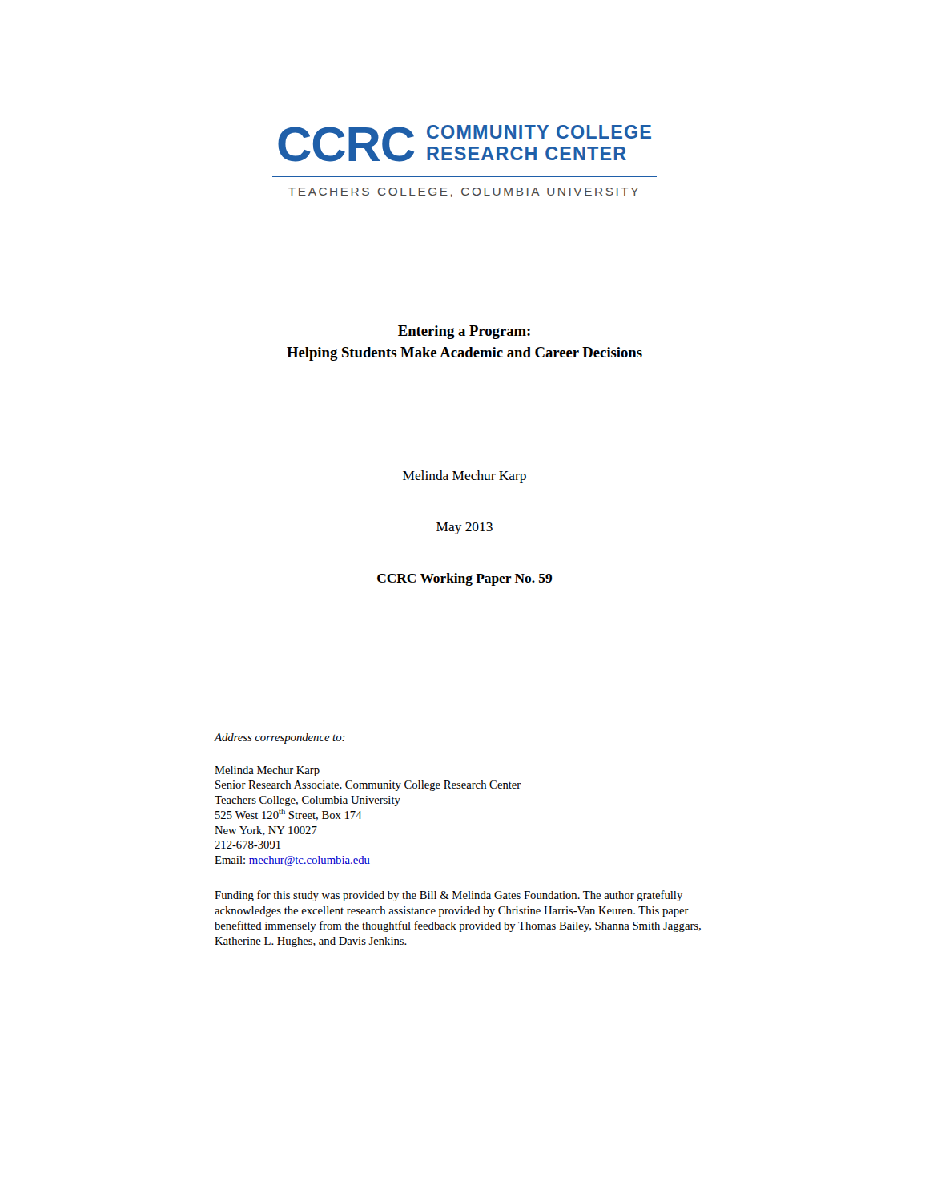CCRC COMMUNITY COLLEGE
RESEARCH CENTER
TEACHERS COLLEGE, COLUMBIA UNIVERSITY
Entering a Program:
Helping Students Make Academic and Career Decisions
Melinda Mechur Karp
May 2013
CCRC Working Paper No. 59
Address correspondence to:
Melinda Mechur Karp
Senior Research Associate, Community College Research Center
Teachers College, Columbia University
525 West 120th Street, Box 174
New York, NY 10027
212-678-3091
Email: mechur@tc.columbia.edu
Funding for this study was provided by the Bill & Melinda Gates Foundation. The author gratefully acknowledges the excellent research assistance provided by Christine Harris-Van Keuren. This paper benefitted immensely from the thoughtful feedback provided by Thomas Bailey, Shanna Smith Jaggars, Katherine L. Hughes, and Davis Jenkins.